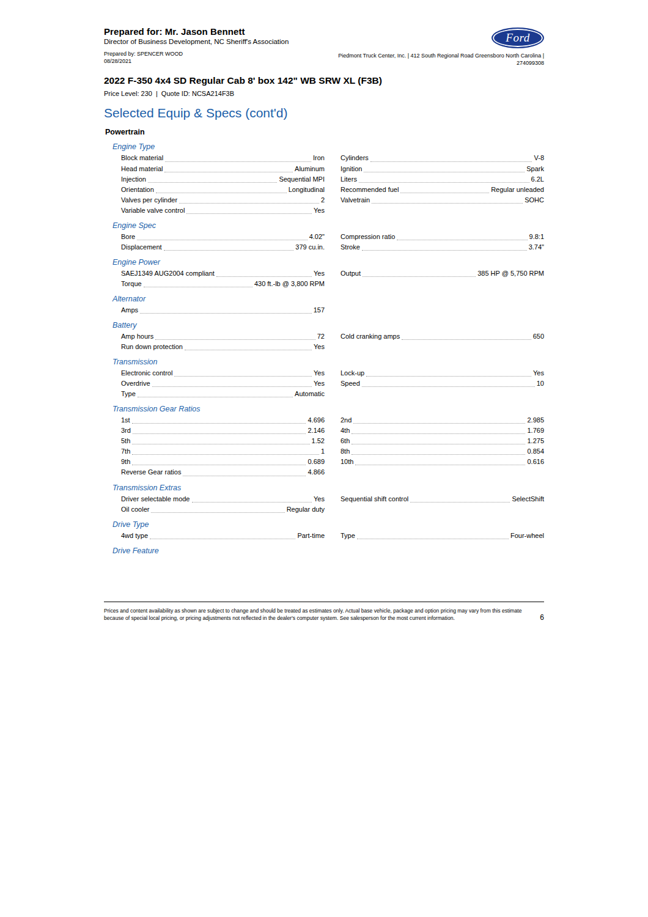Prepared for: Mr. Jason Bennett
Director of Business Development, NC Sheriff's Association
Prepared by: SPENCER WOOD
08/28/2021
Ford
Piedmont Truck Center, Inc. | 412 South Regional Road Greensboro North Carolina |
274099308
2022 F-350 4x4 SD Regular Cab 8' box 142" WB SRW XL (F3B)
Price Level: 230 | Quote ID: NCSA214F3B
Selected Equip & Specs (cont'd)
Powertrain
Engine Type
Block material Iron
Head material Aluminum
Injection Sequential MPI
Orientation Longitudinal
Valves per cylinder 2
Variable valve control Yes
Cylinders V-8
Ignition Spark
Liters 6.2L
Recommended fuel Regular unleaded
Valvetrain SOHC
Engine Spec
Bore 4.02"
Displacement 379 cu.in.
Compression ratio 9.8:1
Stroke 3.74"
Engine Power
SAEJ1349 AUG2004 compliant Yes
Torque 430 ft.-lb @ 3,800 RPM
Output 385 HP @ 5,750 RPM
Alternator
Amps 157
Battery
Amp hours 72
Run down protection Yes
Cold cranking amps 650
Transmission
Electronic control Yes
Overdrive Yes
Type Automatic
Lock-up Yes
Speed 10
Transmission Gear Ratios
1st 4.696
3rd 2.146
5th 1.52
7th 1
9th 0.689
Reverse Gear ratios 4.866
2nd 2.985
4th 1.769
6th 1.275
8th 0.854
10th 0.616
Transmission Extras
Driver selectable mode Yes
Oil cooler Regular duty
Sequential shift control SelectShift
Drive Type
4wd type Part-time
Type Four-wheel
Drive Feature
Prices and content availability as shown are subject to change and should be treated as estimates only. Actual base vehicle, package and option pricing may vary from this estimate because of special local pricing, or pricing adjustments not reflected in the dealer's computer system. See salesperson for the most current information.
6